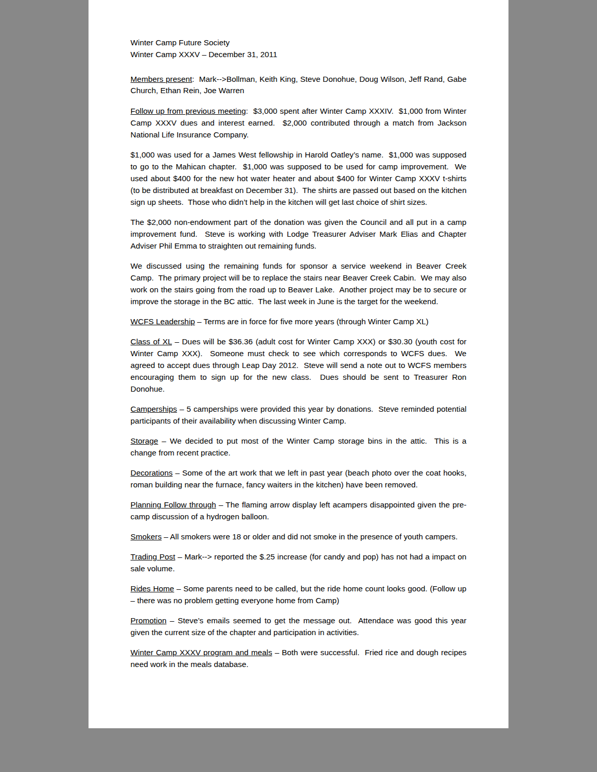Winter Camp Future Society
Winter Camp XXXV – December 31, 2011
Members present: Mark-->Bollman, Keith King, Steve Donohue, Doug Wilson, Jeff Rand, Gabe Church, Ethan Rein, Joe Warren
Follow up from previous meeting: $3,000 spent after Winter Camp XXXIV. $1,000 from Winter Camp XXXV dues and interest earned. $2,000 contributed through a match from Jackson National Life Insurance Company.
$1,000 was used for a James West fellowship in Harold Oatley’s name. $1,000 was supposed to go to the Mahican chapter. $1,000 was supposed to be used for camp improvement. We used about $400 for the new hot water heater and about $400 for Winter Camp XXXV t-shirts (to be distributed at breakfast on December 31). The shirts are passed out based on the kitchen sign up sheets. Those who didn’t help in the kitchen will get last choice of shirt sizes.
The $2,000 non-endowment part of the donation was given the Council and all put in a camp improvement fund. Steve is working with Lodge Treasurer Adviser Mark Elias and Chapter Adviser Phil Emma to straighten out remaining funds.
We discussed using the remaining funds for sponsor a service weekend in Beaver Creek Camp. The primary project will be to replace the stairs near Beaver Creek Cabin. We may also work on the stairs going from the road up to Beaver Lake. Another project may be to secure or improve the storage in the BC attic. The last week in June is the target for the weekend.
WCFS Leadership – Terms are in force for five more years (through Winter Camp XL)
Class of XL – Dues will be $36.36 (adult cost for Winter Camp XXX) or $30.30 (youth cost for Winter Camp XXX). Someone must check to see which corresponds to WCFS dues. We agreed to accept dues through Leap Day 2012. Steve will send a note out to WCFS members encouraging them to sign up for the new class. Dues should be sent to Treasurer Ron Donohue.
Camperships – 5 camperships were provided this year by donations. Steve reminded potential participants of their availability when discussing Winter Camp.
Storage – We decided to put most of the Winter Camp storage bins in the attic. This is a change from recent practice.
Decorations – Some of the art work that we left in past year (beach photo over the coat hooks, roman building near the furnace, fancy waiters in the kitchen) have been removed.
Planning Follow through – The flaming arrow display left acampers disappointed given the pre-camp discussion of a hydrogen balloon.
Smokers – All smokers were 18 or older and did not smoke in the presence of youth campers.
Trading Post – Mark--> reported the $.25 increase (for candy and pop) has not had a impact on sale volume.
Rides Home – Some parents need to be called, but the ride home count looks good. (Follow up – there was no problem getting everyone home from Camp)
Promotion – Steve’s emails seemed to get the message out. Attendace was good this year given the current size of the chapter and participation in activities.
Winter Camp XXXV program and meals – Both were successful. Fried rice and dough recipes need work in the meals database.